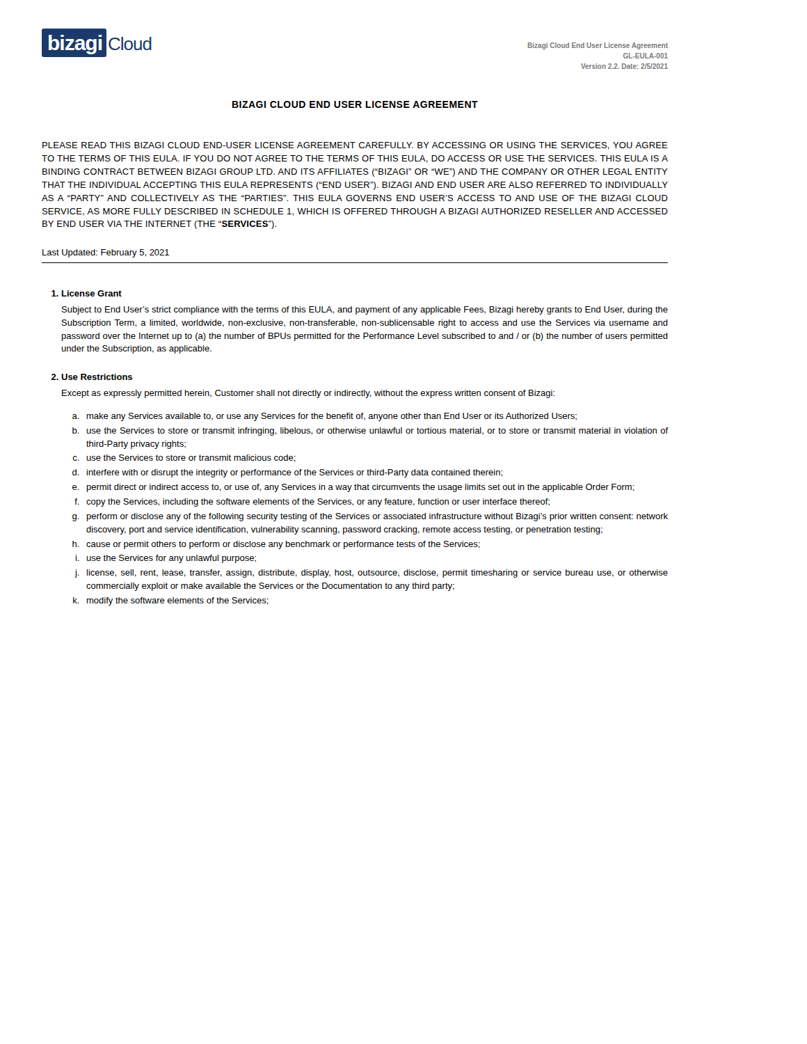bizagi Cloud
Bizagi Cloud End User License Agreement
GL-EULA-001
Version 2.2. Date: 2/5/2021
BIZAGI CLOUD END USER LICENSE AGREEMENT
PLEASE READ THIS BIZAGI CLOUD END-USER LICENSE AGREEMENT CAREFULLY. BY ACCESSING OR USING THE SERVICES, YOU AGREE TO THE TERMS OF THIS EULA. IF YOU DO NOT AGREE TO THE TERMS OF THIS EULA, DO ACCESS OR USE THE SERVICES. THIS EULA IS A BINDING CONTRACT BETWEEN BIZAGI GROUP LTD. AND ITS AFFILIATES (“BIZAGI” OR “WE”) AND THE COMPANY OR OTHER LEGAL ENTITY THAT THE INDIVIDUAL ACCEPTING THIS EULA REPRESENTS (“END USER”). BIZAGI AND END USER ARE ALSO REFERRED TO INDIVIDUALLY AS A “PARTY” AND COLLECTIVELY AS THE “PARTIES”. THIS EULA GOVERNS END USER’S ACCESS TO AND USE OF THE BIZAGI CLOUD SERVICE, AS MORE FULLY DESCRIBED IN SCHEDULE 1, WHICH IS OFFERED THROUGH A BIZAGI AUTHORIZED RESELLER AND ACCESSED BY END USER VIA THE INTERNET (THE “SERVICES”).
Last Updated: February 5, 2021
License Grant
Subject to End User’s strict compliance with the terms of this EULA, and payment of any applicable Fees, Bizagi hereby grants to End User, during the Subscription Term, a limited, worldwide, non-exclusive, non-transferable, non-sublicensable right to access and use the Services via username and password over the Internet up to (a) the number of BPUs permitted for the Performance Level subscribed to and / or (b) the number of users permitted under the Subscription, as applicable.
Use Restrictions
Except as expressly permitted herein, Customer shall not directly or indirectly, without the express written consent of Bizagi:
make any Services available to, or use any Services for the benefit of, anyone other than End User or its Authorized Users;
use the Services to store or transmit infringing, libelous, or otherwise unlawful or tortious material, or to store or transmit material in violation of third-Party privacy rights;
use the Services to store or transmit malicious code;
interfere with or disrupt the integrity or performance of the Services or third-Party data contained therein;
permit direct or indirect access to, or use of, any Services in a way that circumvents the usage limits set out in the applicable Order Form;
copy the Services, including the software elements of the Services, or any feature, function or user interface thereof;
perform or disclose any of the following security testing of the Services or associated infrastructure without Bizagi’s prior written consent: network discovery, port and service identification, vulnerability scanning, password cracking, remote access testing, or penetration testing;
cause or permit others to perform or disclose any benchmark or performance tests of the Services;
use the Services for any unlawful purpose;
license, sell, rent, lease, transfer, assign, distribute, display, host, outsource, disclose, permit timesharing or service bureau use, or otherwise commercially exploit or make available the Services or the Documentation to any third party;
modify the software elements of the Services;